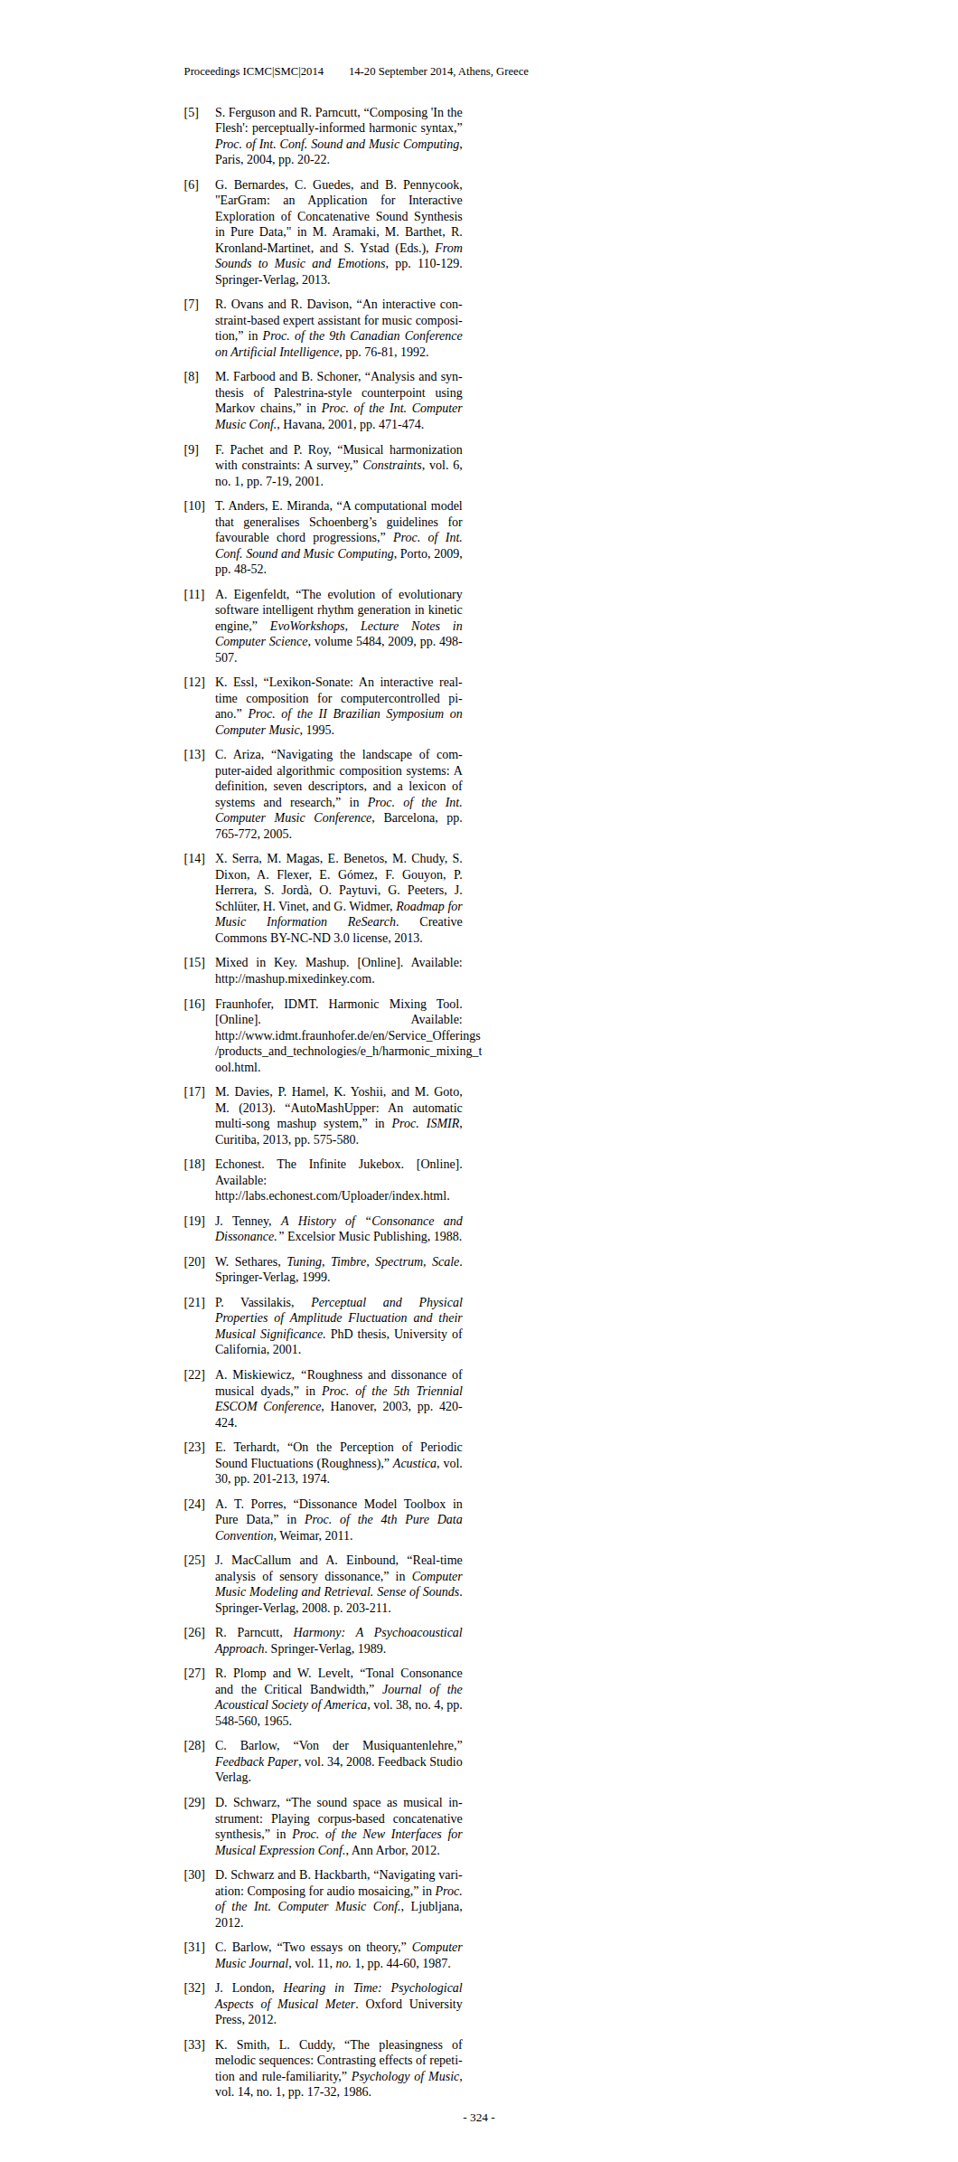Proceedings ICMC|SMC|2014 14-20 September 2014, Athens, Greece
[5] S. Ferguson and R. Parncutt, “Composing 'In the Flesh': perceptually-informed harmonic syntax,” Proc. of Int. Conf. Sound and Music Computing, Paris, 2004, pp. 20-22.
[6] G. Bernardes, C. Guedes, and B. Pennycook, "EarGram: an Application for Interactive Exploration of Concatenative Sound Synthesis in Pure Data," in M. Aramaki, M. Barthet, R. Kronland-Martinet, and S. Ystad (Eds.), From Sounds to Music and Emotions, pp. 110-129. Springer-Verlag, 2013.
[7] R. Ovans and R. Davison, “An interactive constraint-based expert assistant for music composition,” in Proc. of the 9th Canadian Conference on Artificial Intelligence, pp. 76-81, 1992.
[8] M. Farbood and B. Schoner, “Analysis and synthesis of Palestrina-style counterpoint using Markov chains,” in Proc. of the Int. Computer Music Conf., Havana, 2001, pp. 471-474.
[9] F. Pachet and P. Roy, “Musical harmonization with constraints: A survey,” Constraints, vol. 6, no. 1, pp. 7-19, 2001.
[10] T. Anders, E. Miranda, “A computational model that generalises Schoenberg’s guidelines for favourable chord progressions,” Proc. of Int. Conf. Sound and Music Computing, Porto, 2009, pp. 48-52.
[11] A. Eigenfeldt, “The evolution of evolutionary software intelligent rhythm generation in kinetic engine,” EvoWorkshops, Lecture Notes in Computer Science, volume 5484, 2009, pp. 498-507.
[12] K. Essl, “Lexikon-Sonate: An interactive realtime composition for computercontrolled piano.” Proc. of the II Brazilian Symposium on Computer Music, 1995.
[13] C. Ariza, “Navigating the landscape of computer-aided algorithmic composition systems: A definition, seven descriptors, and a lexicon of systems and research,” in Proc. of the Int. Computer Music Conference, Barcelona, pp. 765-772, 2005.
[14] X. Serra, M. Magas, E. Benetos, M. Chudy, S. Dixon, A. Flexer, E. Gómez, F. Gouyon, P. Herrera, S. Jordà, O. Paytuvi, G. Peeters, J. Schlüter, H. Vinet, and G. Widmer, Roadmap for Music Information ReSearch. Creative Commons BY-NC-ND 3.0 license, 2013.
[15] Mixed in Key. Mashup. [Online]. Available: http://mashup.mixedinkey.com.
[16] Fraunhofer, IDMT. Harmonic Mixing Tool. [Online]. Available: http://www.idmt.fraunhofer.de/en/Service_Offerings /products_and_technologies/e_h/harmonic_mixing_t ool.html.
[17] M. Davies, P. Hamel, K. Yoshii, and M. Goto, M. (2013). “AutoMashUpper: An automatic multi-song mashup system,” in Proc. ISMIR, Curitiba, 2013, pp. 575-580.
[18] Echonest. The Infinite Jukebox. [Online]. Available: http://labs.echonest.com/Uploader/index.html.
[19] J. Tenney, A History of “Consonance and Dissonance.” Excelsior Music Publishing, 1988.
[20] W. Sethares, Tuning, Timbre, Spectrum, Scale. Springer-Verlag, 1999.
[21] P. Vassilakis, Perceptual and Physical Properties of Amplitude Fluctuation and their Musical Significance. PhD thesis, University of California, 2001.
[22] A. Miskiewicz, “Roughness and dissonance of musical dyads,” in Proc. of the 5th Triennial ESCOM Conference, Hanover, 2003, pp. 420-424.
[23] E. Terhardt, “On the Perception of Periodic Sound Fluctuations (Roughness),” Acustica, vol. 30, pp. 201-213, 1974.
[24] A. T. Porres, “Dissonance Model Toolbox in Pure Data,” in Proc. of the 4th Pure Data Convention, Weimar, 2011.
[25] J. MacCallum and A. Einbound, “Real-time analysis of sensory dissonance,” in Computer Music Modeling and Retrieval. Sense of Sounds. Springer-Verlag, 2008. p. 203-211.
[26] R. Parncutt, Harmony: A Psychoacoustical Approach. Springer-Verlag, 1989.
[27] R. Plomp and W. Levelt, “Tonal Consonance and the Critical Bandwidth,” Journal of the Acoustical Society of America, vol. 38, no. 4, pp. 548-560, 1965.
[28] C. Barlow, “Von der Musiquantenlehre,” Feedback Paper, vol. 34, 2008. Feedback Studio Verlag.
[29] D. Schwarz, “The sound space as musical instrument: Playing corpus-based concatenative synthesis,” in Proc. of the New Interfaces for Musical Expression Conf., Ann Arbor, 2012.
[30] D. Schwarz and B. Hackbarth, “Navigating variation: Composing for audio mosaicing,” in Proc. of the Int. Computer Music Conf., Ljubljana, 2012.
[31] C. Barlow, “Two essays on theory,” Computer Music Journal, vol. 11, no. 1, pp. 44-60, 1987.
[32] J. London, Hearing in Time: Psychological Aspects of Musical Meter. Oxford University Press, 2012.
[33] K. Smith, L. Cuddy, “The pleasingness of melodic sequences: Contrasting effects of repetition and rule-familiarity,” Psychology of Music, vol. 14, no. 1, pp. 17-32, 1986.
- 324 -